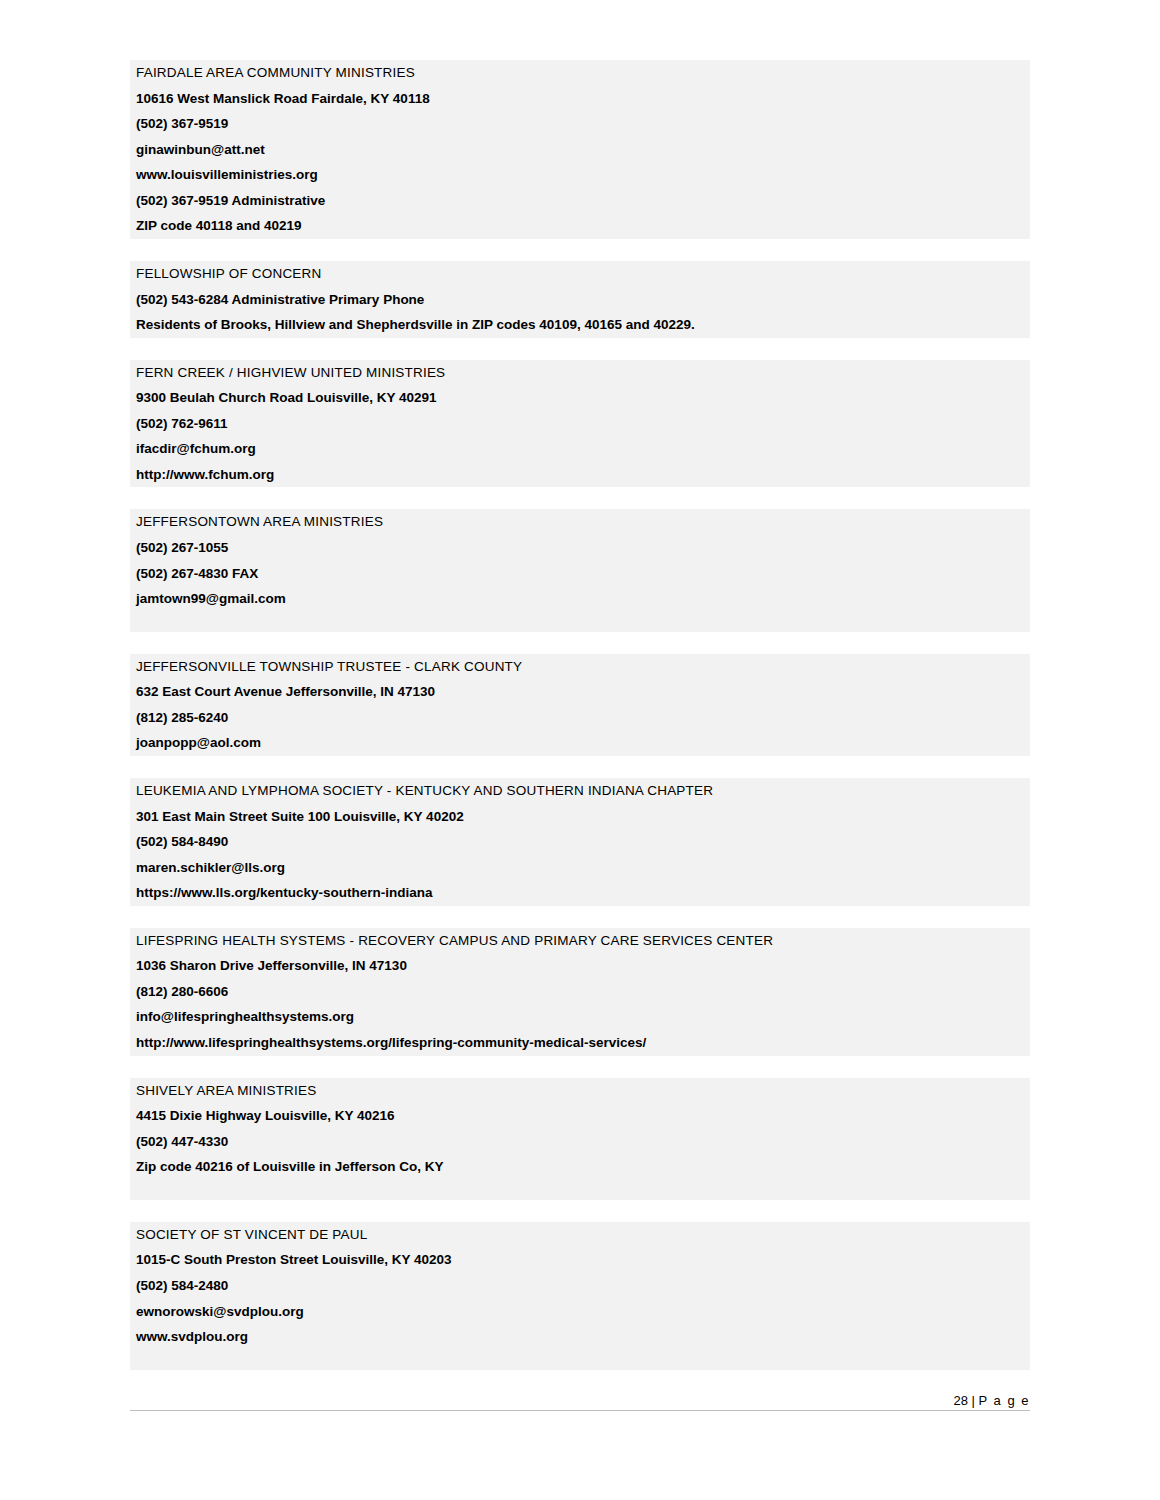FAIRDALE AREA COMMUNITY MINISTRIES
10616 West Manslick Road Fairdale, KY 40118
(502) 367-9519
ginawinbun@att.net
www.louisvilleministries.org
(502) 367-9519 Administrative
ZIP code 40118 and 40219
FELLOWSHIP OF CONCERN
(502) 543-6284 Administrative Primary Phone
Residents of Brooks, Hillview and Shepherdsville in ZIP codes 40109, 40165 and 40229.
FERN CREEK / HIGHVIEW UNITED MINISTRIES
9300 Beulah Church Road Louisville, KY 40291
(502) 762-9611
ifacdir@fchum.org
http://www.fchum.org
JEFFERSONTOWN AREA MINISTRIES
(502) 267-1055
(502) 267-4830 FAX
jamtown99@gmail.com
JEFFERSONVILLE TOWNSHIP TRUSTEE - CLARK COUNTY
632 East Court Avenue Jeffersonville, IN 47130
(812) 285-6240
joanpopp@aol.com
LEUKEMIA AND LYMPHOMA SOCIETY - KENTUCKY AND SOUTHERN INDIANA CHAPTER
301 East Main Street Suite 100 Louisville, KY 40202
(502) 584-8490
maren.schikler@lls.org
https://www.lls.org/kentucky-southern-indiana
LIFESPRING HEALTH SYSTEMS - RECOVERY CAMPUS AND PRIMARY CARE SERVICES CENTER
1036 Sharon Drive Jeffersonville, IN 47130
(812) 280-6606
info@lifespringhealthsystems.org
http://www.lifespringhealthsystems.org/lifespring-community-medical-services/
SHIVELY AREA MINISTRIES
4415 Dixie Highway Louisville, KY 40216
(502) 447-4330
Zip code 40216 of Louisville in Jefferson Co, KY
SOCIETY OF ST VINCENT DE PAUL
1015-C South Preston Street Louisville, KY 40203
(502) 584-2480
ewnorowski@svdplou.org
www.svdplou.org
28 | P a g e